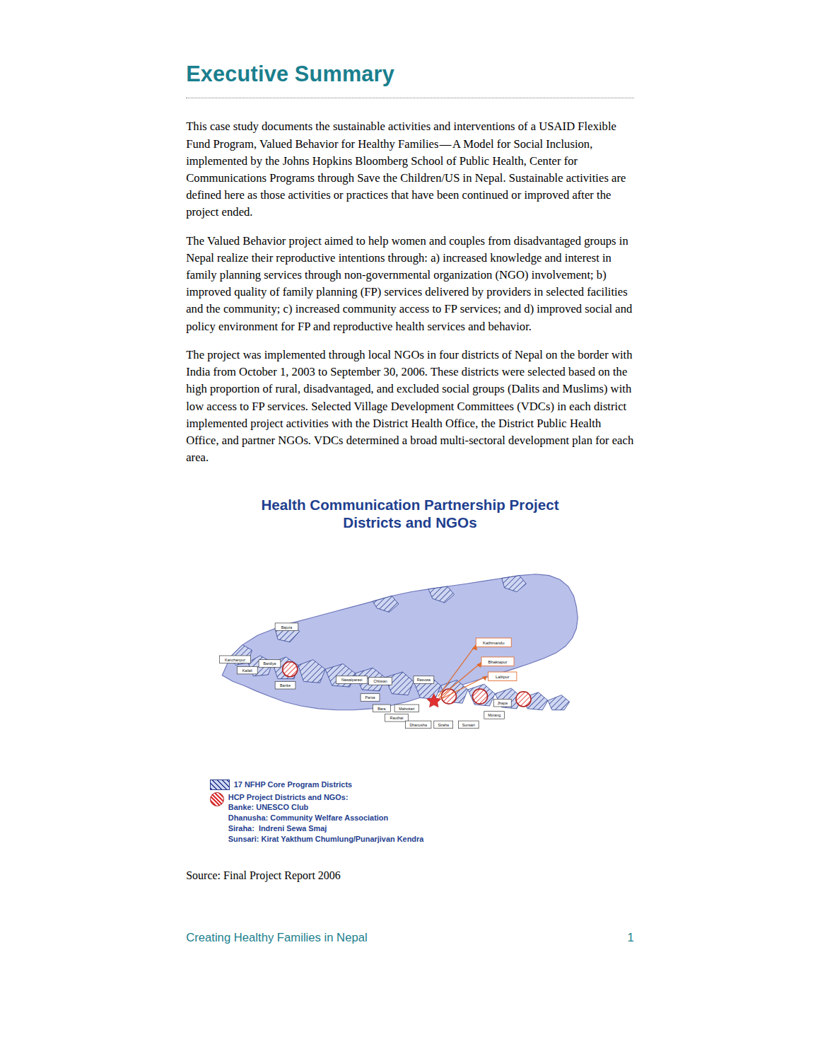Executive Summary
This case study documents the sustainable activities and interventions of a USAID Flexible Fund Program, Valued Behavior for Healthy Families — A Model for Social Inclusion, implemented by the Johns Hopkins Bloomberg School of Public Health, Center for Communications Programs through Save the Children/US in Nepal. Sustainable activities are defined here as those activities or practices that have been continued or improved after the project ended.
The Valued Behavior project aimed to help women and couples from disadvantaged groups in Nepal realize their reproductive intentions through: a) increased knowledge and interest in family planning services through non-governmental organization (NGO) involvement; b) improved quality of family planning (FP) services delivered by providers in selected facilities and the community; c) increased community access to FP services; and d) improved social and policy environment for FP and reproductive health services and behavior.
The project was implemented through local NGOs in four districts of Nepal on the border with India from October 1, 2003 to September 30, 2006. These districts were selected based on the high proportion of rural, disadvantaged, and excluded social groups (Dalits and Muslims) with low access to FP services. Selected Village Development Committees (VDCs) in each district implemented project activities with the District Health Office, the District Public Health Office, and partner NGOs. VDCs determined a broad multi-sectoral development plan for each area.
Health Communication Partnership Project
Districts and NGOs
Kathmandu Bhaktapur Lalitpur Bajura Kanchanpur Kailali Bardiya Banke Nawalparasi Chitwan Rasuwa Parsa Bara Rauthat Mahottari Dhanusha Siraha Sunsari Morang Jhapa
17 NFHP Core Program Districts
HCP Project Districts and NGOs:
Banke: UNESCO Club
Dhanusha: Community Welfare Association
Siraha: Indreni Sewa Smaj
Sunsari: Kirat Yakthum Chumlung/Punarjivan Kendra
Source: Final Project Report 2006
Creating Healthy Families in Nepal 1